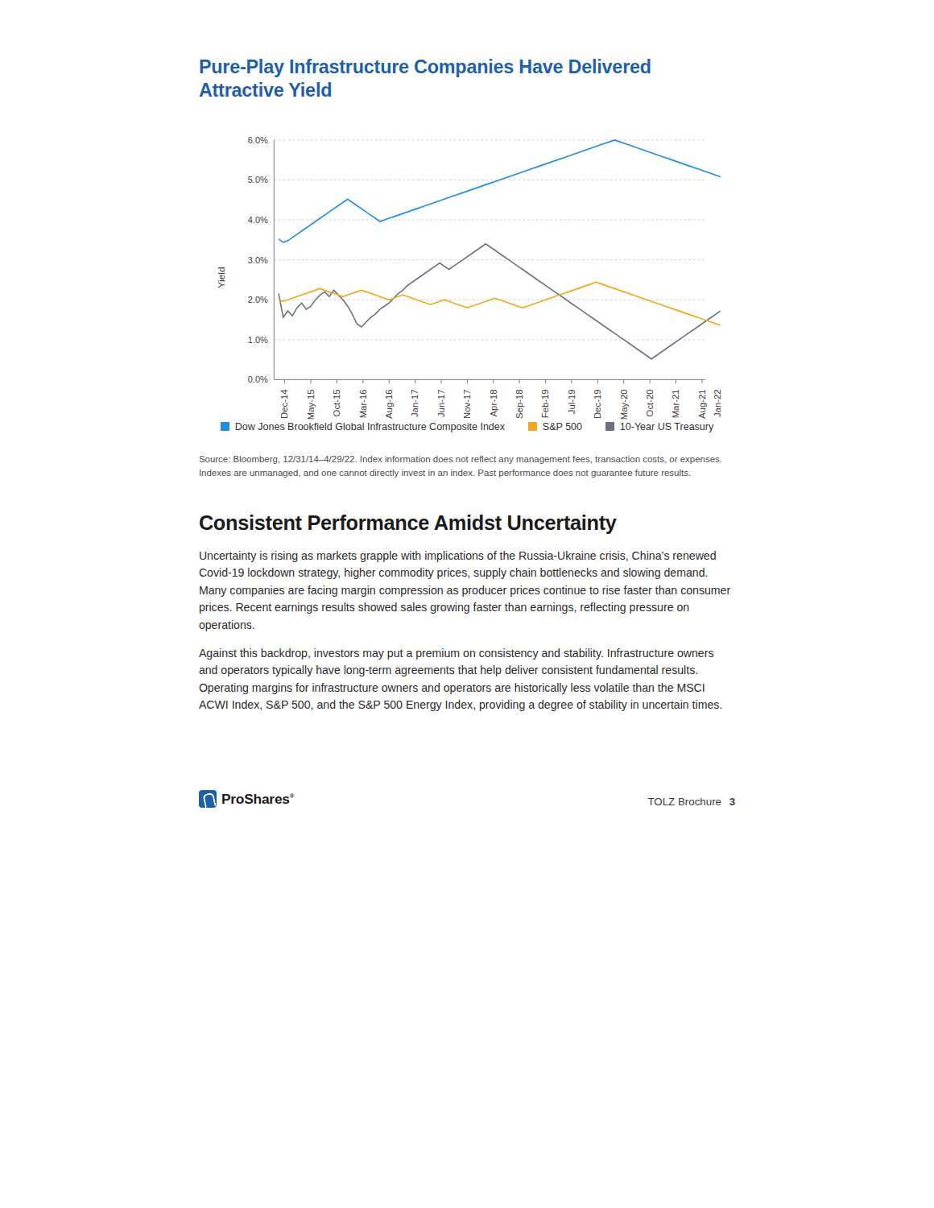Pure-Play Infrastructure Companies Have Delivered Attractive Yield
Yield 6.0% 5.0% 4.0% 3.0% 2.0% 1.0% 0.0% Dec-14 May-15 Oct-15 Mar-16 Aug-16 Jan-17 Jun-17 Nov-17 Apr-18 Sep-18 Feb-19 Jul-19 Dec-19 May-20 Oct-20 Mar-21 Aug-21 Jan-22
Dow Jones Brookfield Global Infrastructure Composite Index S&P 500 10-Year US Treasury
Source: Bloomberg, 12/31/14–4/29/22. Index information does not reflect any management fees, transaction costs, or expenses. Indexes are unmanaged, and one cannot directly invest in an index. Past performance does not guarantee future results.
Consistent Performance Amidst Uncertainty
Uncertainty is rising as markets grapple with implications of the Russia-Ukraine crisis, China’s renewed Covid-19 lockdown strategy, higher commodity prices, supply chain bottlenecks and slowing demand. Many companies are facing margin compression as producer prices continue to rise faster than consumer prices. Recent earnings results showed sales growing faster than earnings, reflecting pressure on operations.
Against this backdrop, investors may put a premium on consistency and stability. Infrastructure owners and operators typically have long-term agreements that help deliver consistent fundamental results. Operating margins for infrastructure owners and operators are historically less volatile than the MSCI ACWI Index, S&P 500, and the S&P 500 Energy Index, providing a degree of stability in uncertain times.
ProShares®
TOLZ Brochure 3